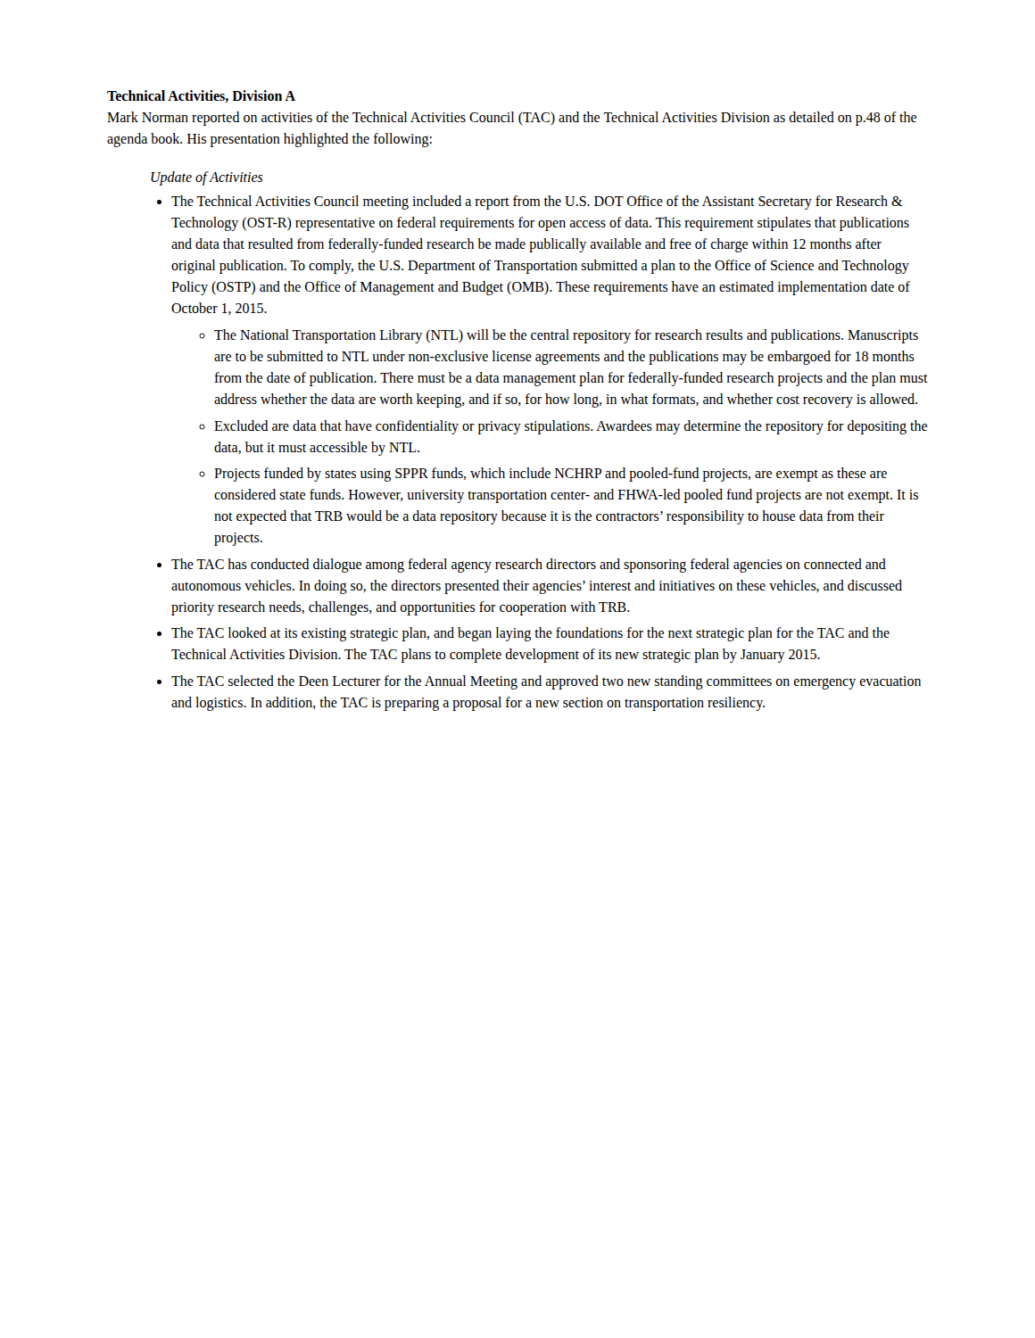Technical Activities, Division A
Mark Norman reported on activities of the Technical Activities Council (TAC) and the Technical Activities Division as detailed on p.48 of the agenda book. His presentation highlighted the following:
Update of Activities
The Technical Activities Council meeting included a report from the U.S. DOT Office of the Assistant Secretary for Research & Technology (OST-R) representative on federal requirements for open access of data. This requirement stipulates that publications and data that resulted from federally-funded research be made publically available and free of charge within 12 months after original publication. To comply, the U.S. Department of Transportation submitted a plan to the Office of Science and Technology Policy (OSTP) and the Office of Management and Budget (OMB). These requirements have an estimated implementation date of October 1, 2015.
The National Transportation Library (NTL) will be the central repository for research results and publications. Manuscripts are to be submitted to NTL under non-exclusive license agreements and the publications may be embargoed for 18 months from the date of publication. There must be a data management plan for federally-funded research projects and the plan must address whether the data are worth keeping, and if so, for how long, in what formats, and whether cost recovery is allowed.
Excluded are data that have confidentiality or privacy stipulations. Awardees may determine the repository for depositing the data, but it must accessible by NTL.
Projects funded by states using SPPR funds, which include NCHRP and pooled-fund projects, are exempt as these are considered state funds. However, university transportation center- and FHWA-led pooled fund projects are not exempt. It is not expected that TRB would be a data repository because it is the contractors’ responsibility to house data from their projects.
The TAC has conducted dialogue among federal agency research directors and sponsoring federal agencies on connected and autonomous vehicles. In doing so, the directors presented their agencies’ interest and initiatives on these vehicles, and discussed priority research needs, challenges, and opportunities for cooperation with TRB.
The TAC looked at its existing strategic plan, and began laying the foundations for the next strategic plan for the TAC and the Technical Activities Division. The TAC plans to complete development of its new strategic plan by January 2015.
The TAC selected the Deen Lecturer for the Annual Meeting and approved two new standing committees on emergency evacuation and logistics. In addition, the TAC is preparing a proposal for a new section on transportation resiliency.